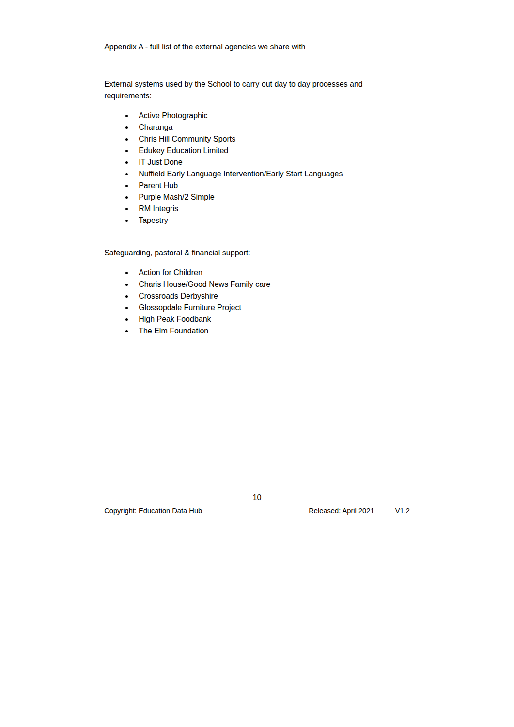Appendix A - full list of the external agencies we share with
External systems used by the School to carry out day to day processes and requirements:
Active Photographic
Charanga
Chris Hill Community Sports
Edukey Education Limited
IT Just Done
Nuffield Early Language Intervention/Early Start Languages
Parent Hub
Purple Mash/2 Simple
RM Integris
Tapestry
Safeguarding, pastoral & financial support:
Action for Children
Charis House/Good News Family care
Crossroads Derbyshire
Glossopdale Furniture Project
High Peak Foodbank
The Elm Foundation
10
Copyright: Education Data Hub Released: April 2021V1.2